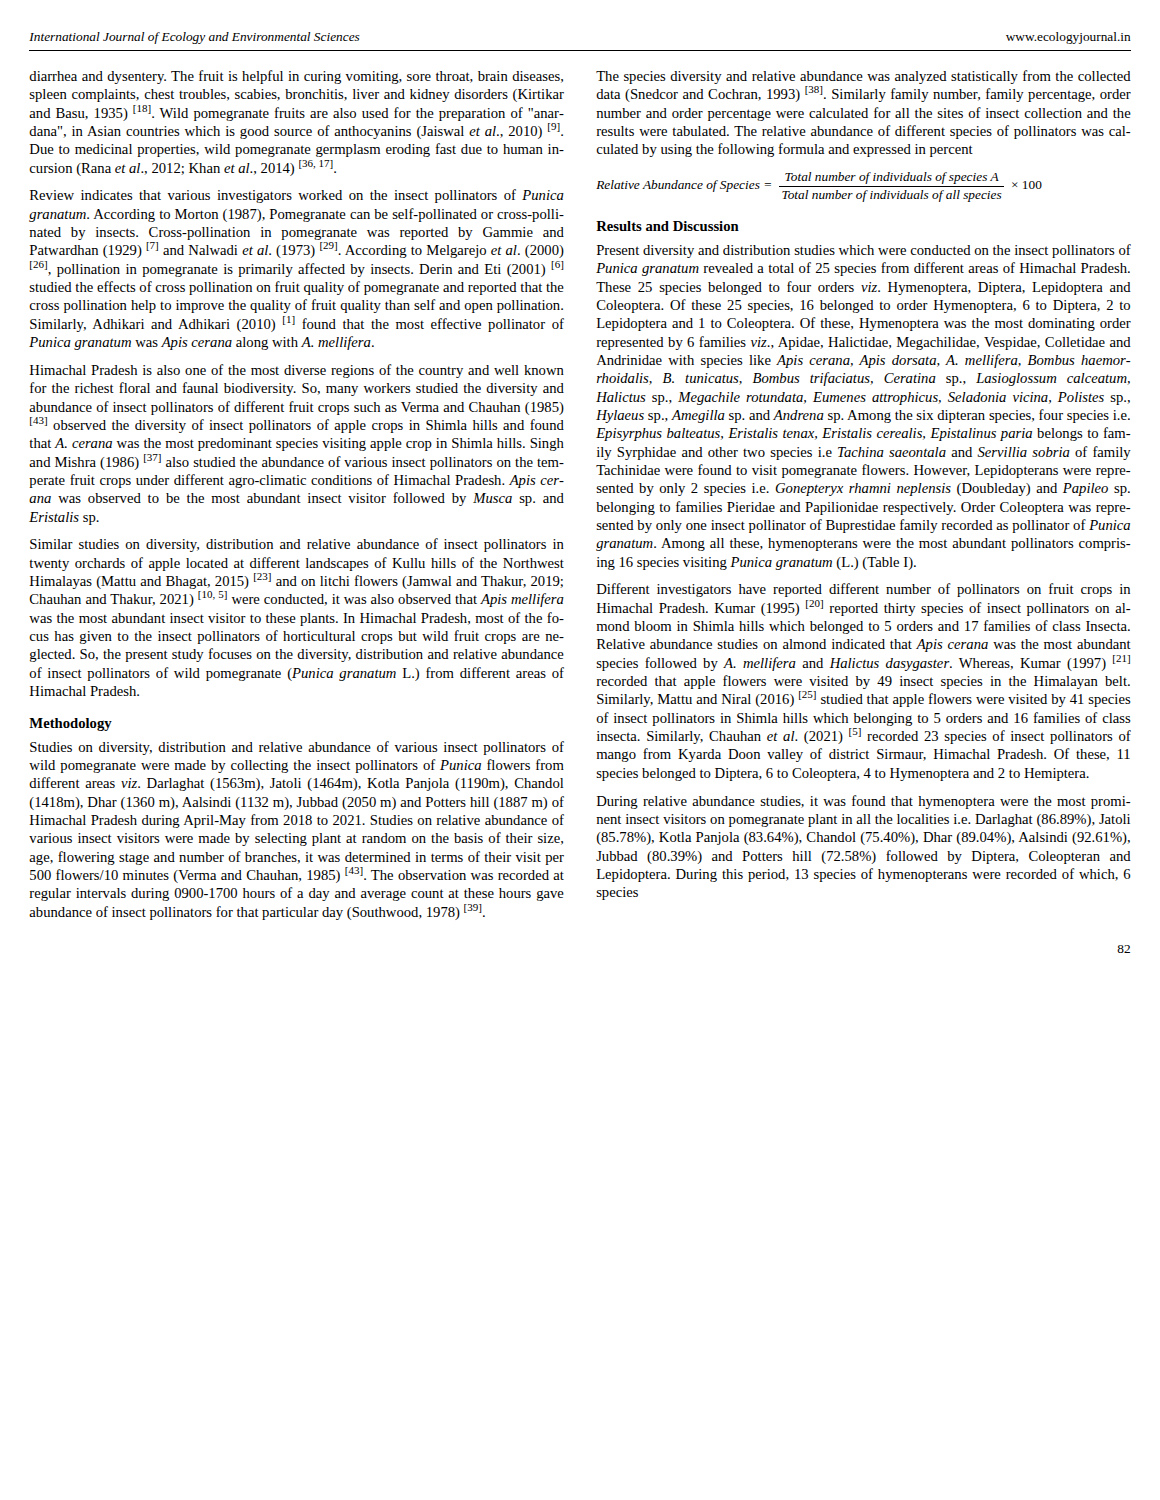International Journal of Ecology and Environmental Sciences www.ecologyjournal.in
diarrhea and dysentery. The fruit is helpful in curing vomiting, sore throat, brain diseases, spleen complaints, chest troubles, scabies, bronchitis, liver and kidney disorders (Kirtikar and Basu, 1935) [18]. Wild pomegranate fruits are also used for the preparation of "anardana", in Asian countries which is good source of anthocyanins (Jaiswal et al., 2010) [9]. Due to medicinal properties, wild pomegranate germplasm eroding fast due to human incursion (Rana et al., 2012; Khan et al., 2014) [36, 17].
Review indicates that various investigators worked on the insect pollinators of Punica granatum. According to Morton (1987), Pomegranate can be self-pollinated or cross-pollinated by insects. Cross-pollination in pomegranate was reported by Gammie and Patwardhan (1929) [7] and Nalwadi et al. (1973) [29]. According to Melgarejo et al. (2000) [26], pollination in pomegranate is primarily affected by insects. Derin and Eti (2001) [6] studied the effects of cross pollination on fruit quality of pomegranate and reported that the cross pollination help to improve the quality of fruit quality than self and open pollination. Similarly, Adhikari and Adhikari (2010) [1] found that the most effective pollinator of Punica granatum was Apis cerana along with A. mellifera.
Himachal Pradesh is also one of the most diverse regions of the country and well known for the richest floral and faunal biodiversity. So, many workers studied the diversity and abundance of insect pollinators of different fruit crops such as Verma and Chauhan (1985) [43] observed the diversity of insect pollinators of apple crops in Shimla hills and found that A. cerana was the most predominant species visiting apple crop in Shimla hills. Singh and Mishra (1986) [37] also studied the abundance of various insect pollinators on the temperate fruit crops under different agro-climatic conditions of Himachal Pradesh. Apis cerana was observed to be the most abundant insect visitor followed by Musca sp. and Eristalis sp.
Similar studies on diversity, distribution and relative abundance of insect pollinators in twenty orchards of apple located at different landscapes of Kullu hills of the Northwest Himalayas (Mattu and Bhagat, 2015) [23] and on litchi flowers (Jamwal and Thakur, 2019; Chauhan and Thakur, 2021) [10, 5] were conducted, it was also observed that Apis mellifera was the most abundant insect visitor to these plants. In Himachal Pradesh, most of the focus has given to the insect pollinators of horticultural crops but wild fruit crops are neglected. So, the present study focuses on the diversity, distribution and relative abundance of insect pollinators of wild pomegranate (Punica granatum L.) from different areas of Himachal Pradesh.
Methodology
Studies on diversity, distribution and relative abundance of various insect pollinators of wild pomegranate were made by collecting the insect pollinators of Punica flowers from different areas viz. Darlaghat (1563m), Jatoli (1464m), Kotla Panjola (1190m), Chandol (1418m), Dhar (1360 m), Aalsindi (1132 m), Jubbad (2050 m) and Potters hill (1887 m) of Himachal Pradesh during April-May from 2018 to 2021. Studies on relative abundance of various insect visitors were made by selecting plant at random on the basis of their size, age, flowering stage and number of branches, it was determined in terms of their visit per 500 flowers/10 minutes (Verma and Chauhan, 1985) [43]. The observation was recorded at regular intervals during 0900-1700 hours of a day and average count at these hours gave abundance of insect pollinators for that particular day (Southwood, 1978) [39].
The species diversity and relative abundance was analyzed statistically from the collected data (Snedcor and Cochran, 1993) [38]. Similarly family number, family percentage, order number and order percentage were calculated for all the sites of insect collection and the results were tabulated. The relative abundance of different species of pollinators was calculated by using the following formula and expressed in percent
Relative Abundance of Species = Total number of individuals of species A Total number of individuals of all species × 100
Results and Discussion
Present diversity and distribution studies which were conducted on the insect pollinators of Punica granatum revealed a total of 25 species from different areas of Himachal Pradesh. These 25 species belonged to four orders viz. Hymenoptera, Diptera, Lepidoptera and Coleoptera. Of these 25 species, 16 belonged to order Hymenoptera, 6 to Diptera, 2 to Lepidoptera and 1 to Coleoptera. Of these, Hymenoptera was the most dominating order represented by 6 families viz., Apidae, Halictidae, Megachilidae, Vespidae, Colletidae and Andrinidae with species like Apis cerana, Apis dorsata, A. mellifera, Bombus haemorrhoidalis, B. tunicatus, Bombus trifaciatus, Ceratina sp., Lasioglossum calceatum, Halictus sp., Megachile rotundata, Eumenes attrophicus, Seladonia vicina, Polistes sp., Hylaeus sp., Amegilla sp. and Andrena sp. Among the six dipteran species, four species i.e. Episyrphus balteatus, Eristalis tenax, Eristalis cerealis, Epistalinus paria belongs to family Syrphidae and other two species i.e Tachina saeontala and Servillia sobria of family Tachinidae were found to visit pomegranate flowers. However, Lepidopterans were represented by only 2 species i.e. Gonepteryx rhamni neplensis (Doubleday) and Papileo sp. belonging to families Pieridae and Papilionidae respectively. Order Coleoptera was represented by only one insect pollinator of Buprestidae family recorded as pollinator of Punica granatum. Among all these, hymenopterans were the most abundant pollinators comprising 16 species visiting Punica granatum (L.) (Table I).
Different investigators have reported different number of pollinators on fruit crops in Himachal Pradesh. Kumar (1995) [20] reported thirty species of insect pollinators on almond bloom in Shimla hills which belonged to 5 orders and 17 families of class Insecta. Relative abundance studies on almond indicated that Apis cerana was the most abundant species followed by A. mellifera and Halictus dasygaster. Whereas, Kumar (1997) [21] recorded that apple flowers were visited by 49 insect species in the Himalayan belt. Similarly, Mattu and Niral (2016) [25] studied that apple flowers were visited by 41 species of insect pollinators in Shimla hills which belonging to 5 orders and 16 families of class insecta. Similarly, Chauhan et al. (2021) [5] recorded 23 species of insect pollinators of mango from Kyarda Doon valley of district Sirmaur, Himachal Pradesh. Of these, 11 species belonged to Diptera, 6 to Coleoptera, 4 to Hymenoptera and 2 to Hemiptera.
During relative abundance studies, it was found that hymenoptera were the most prominent insect visitors on pomegranate plant in all the localities i.e. Darlaghat (86.89%), Jatoli (85.78%), Kotla Panjola (83.64%), Chandol (75.40%), Dhar (89.04%), Aalsindi (92.61%), Jubbad (80.39%) and Potters hill (72.58%) followed by Diptera, Coleopteran and Lepidoptera. During this period, 13 species of hymenopterans were recorded of which, 6 species
82